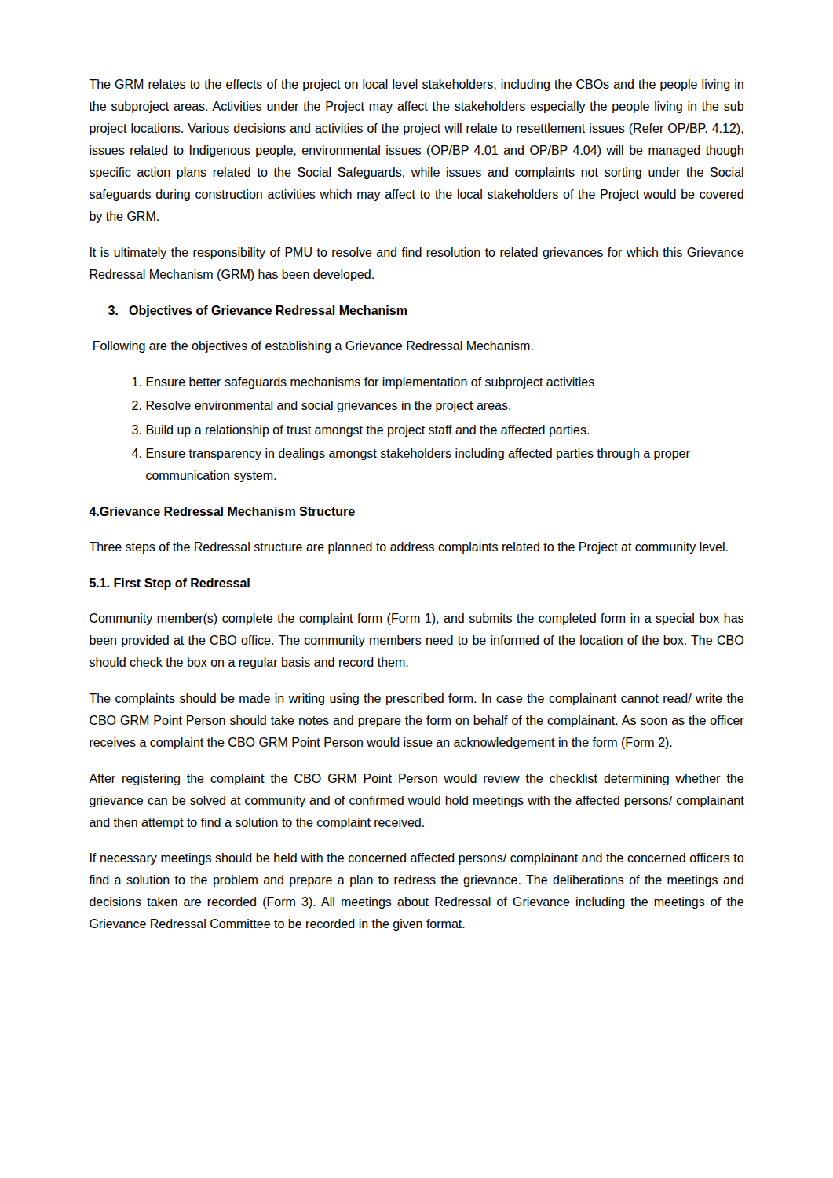The GRM relates to the effects of the project on local level stakeholders, including the CBOs and the people living in the subproject areas. Activities under the Project may affect the stakeholders especially the people living in the sub project locations. Various decisions and activities of the project will relate to resettlement issues (Refer OP/BP. 4.12), issues related to Indigenous people, environmental issues (OP/BP 4.01 and OP/BP 4.04) will be managed though specific action plans related to the Social Safeguards, while issues and complaints not sorting under the Social safeguards during construction activities which may affect to the local stakeholders of the Project would be covered by the GRM.
It is ultimately the responsibility of PMU to resolve and find resolution to related grievances for which this Grievance Redressal Mechanism (GRM) has been developed.
3. Objectives of Grievance Redressal Mechanism
Following are the objectives of establishing a Grievance Redressal Mechanism.
Ensure better safeguards mechanisms for implementation of subproject activities
Resolve environmental and social grievances in the project areas.
Build up a relationship of trust amongst the project staff and the affected parties.
Ensure transparency in dealings amongst stakeholders including affected parties through a proper communication system.
4.Grievance Redressal Mechanism Structure
Three steps of the Redressal structure are planned to address complaints related to the Project at community level.
5.1. First Step of Redressal
Community member(s) complete the complaint form (Form 1), and submits the completed form in a special box has been provided at the CBO office. The community members need to be informed of the location of the box. The CBO should check the box on a regular basis and record them.
The complaints should be made in writing using the prescribed form. In case the complainant cannot read/ write the CBO GRM Point Person should take notes and prepare the form on behalf of the complainant. As soon as the officer receives a complaint the CBO GRM Point Person would issue an acknowledgement in the form (Form 2).
After registering the complaint the CBO GRM Point Person would review the checklist determining whether the grievance can be solved at community and of confirmed would hold meetings with the affected persons/ complainant and then attempt to find a solution to the complaint received.
If necessary meetings should be held with the concerned affected persons/ complainant and the concerned officers to find a solution to the problem and prepare a plan to redress the grievance. The deliberations of the meetings and decisions taken are recorded (Form 3). All meetings about Redressal of Grievance including the meetings of the Grievance Redressal Committee to be recorded in the given format.